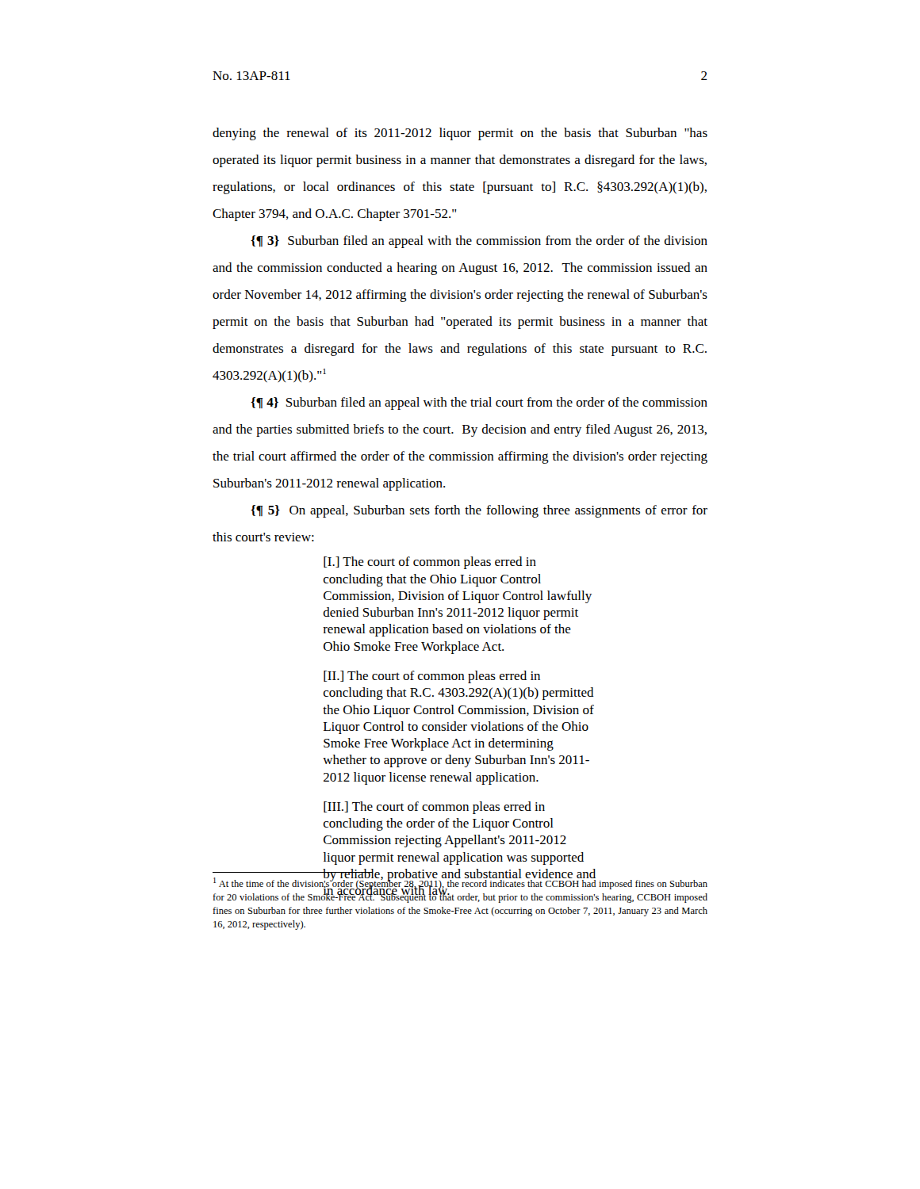No. 13AP-811
2
denying the renewal of its 2011-2012 liquor permit on the basis that Suburban "has operated its liquor permit business in a manner that demonstrates a disregard for the laws, regulations, or local ordinances of this state [pursuant to] R.C. §4303.292(A)(1)(b), Chapter 3794, and O.A.C. Chapter 3701-52."
{¶ 3} Suburban filed an appeal with the commission from the order of the division and the commission conducted a hearing on August 16, 2012. The commission issued an order November 14, 2012 affirming the division's order rejecting the renewal of Suburban's permit on the basis that Suburban had "operated its permit business in a manner that demonstrates a disregard for the laws and regulations of this state pursuant to R.C. 4303.292(A)(1)(b)."1
{¶ 4} Suburban filed an appeal with the trial court from the order of the commission and the parties submitted briefs to the court. By decision and entry filed August 26, 2013, the trial court affirmed the order of the commission affirming the division's order rejecting Suburban's 2011-2012 renewal application.
{¶ 5} On appeal, Suburban sets forth the following three assignments of error for this court's review:
[I.] The court of common pleas erred in concluding that the Ohio Liquor Control Commission, Division of Liquor Control lawfully denied Suburban Inn's 2011-2012 liquor permit renewal application based on violations of the Ohio Smoke Free Workplace Act.
[II.] The court of common pleas erred in concluding that R.C. 4303.292(A)(1)(b) permitted the Ohio Liquor Control Commission, Division of Liquor Control to consider violations of the Ohio Smoke Free Workplace Act in determining whether to approve or deny Suburban Inn's 2011-2012 liquor license renewal application.
[III.] The court of common pleas erred in concluding the order of the Liquor Control Commission rejecting Appellant's 2011-2012 liquor permit renewal application was supported by reliable, probative and substantial evidence and in accordance with law.
1 At the time of the division's order (September 28, 2011), the record indicates that CCBOH had imposed fines on Suburban for 20 violations of the Smoke-Free Act. Subsequent to that order, but prior to the commission's hearing, CCBOH imposed fines on Suburban for three further violations of the Smoke-Free Act (occurring on October 7, 2011, January 23 and March 16, 2012, respectively).